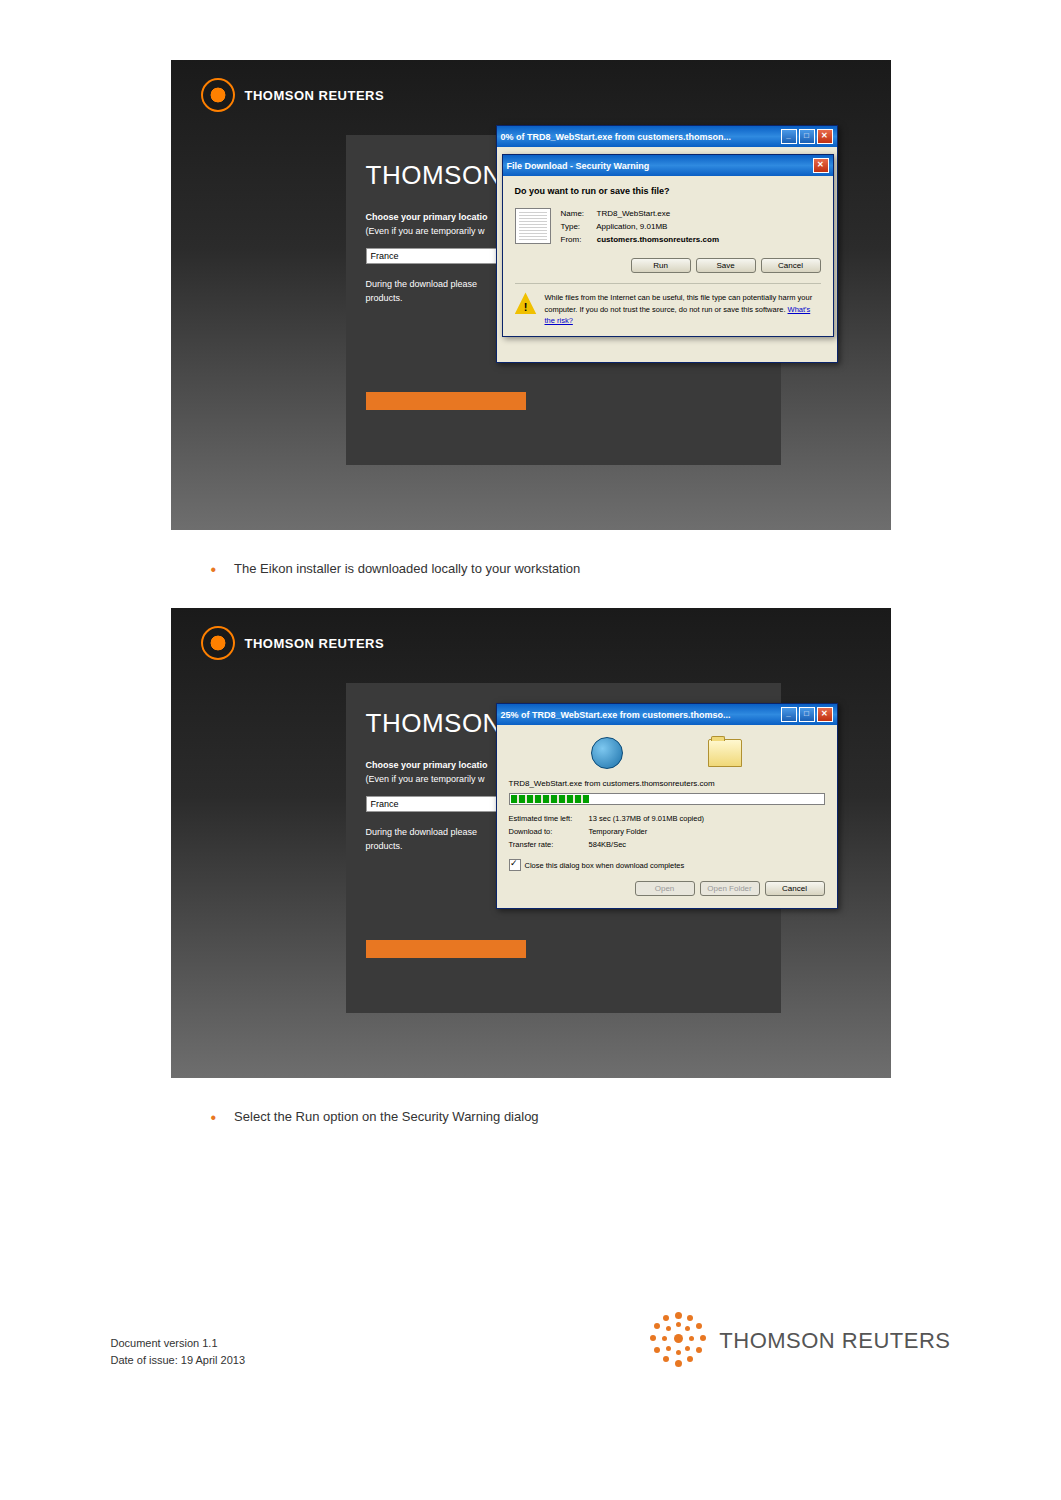THOMSON REUTERS
THOMSON R
Choose your primary locatio
(Even if you are temporarily w
France
During the download please
products.
0% of TRD8_WebStart.exe from customers.thomson... _ □ ✕
File Download - Security Warning ✕
Do you want to run or save this file?
Name: TRD8_WebStart.exe
Type: Application, 9.01MB
From: customers.thomsonreuters.com
Run
Save
Cancel
While files from the Internet can be useful, this file type can potentially harm your computer. If you do not trust the source, do not run or save this software. What's the risk?
• The Eikon installer is downloaded locally to your workstation
THOMSON REUTERS
THOMSON R
Choose your primary locatio
(Even if you are temporarily w
France
During the download please
products.
25% of TRD8_WebStart.exe from customers.thomso... _ □ ✕
TRD8_WebStart.exe from customers.thomsonreuters.com
Estimated time left: 13 sec (1.37MB of 9.01MB copied)
Download to: Temporary Folder
Transfer rate: 584KB/Sec
Close this dialog box when download completes
Open
Open Folder
Cancel
• Select the Run option on the Security Warning dialog
Document version 1.1
Date of issue: 19 April 2013
THOMSON REUTERS